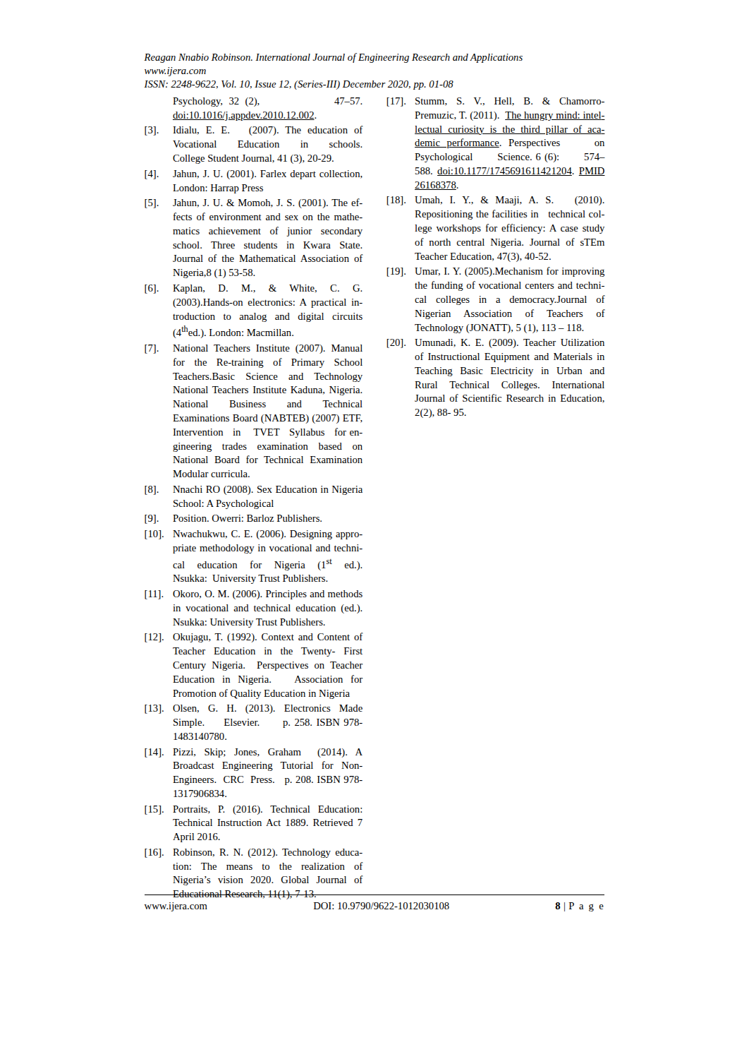Reagan Nnabio Robinson. International Journal of Engineering Research and Applications www.ijera.com ISSN: 2248-9622, Vol. 10, Issue 12, (Series-III) December 2020, pp. 01-08
Psychology, 32 (2), 47–57. doi:10.1016/j.appdev.2010.12.002.
[3]. Idialu, E. E. (2007). The education of Vocational Education in schools. College Student Journal, 41 (3), 20-29.
[4]. Jahun, J. U. (2001). Farlex depart collection, London: Harrap Press
[5]. Jahun, J. U. & Momoh, J. S. (2001). The effects of environment and sex on the mathematics achievement of junior secondary school. Three students in Kwara State. Journal of the Mathematical Association of Nigeria,8 (1) 53-58.
[6]. Kaplan, D. M., & White, C. G. (2003).Hands-on electronics: A practical introduction to analog and digital circuits (4thed.). London: Macmillan.
[7]. National Teachers Institute (2007). Manual for the Re-training of Primary School Teachers.Basic Science and Technology National Teachers Institute Kaduna, Nigeria. National Business and Technical Examinations Board (NABTEB) (2007) ETF, Intervention in TVET Syllabus for engineering trades examination based on National Board for Technical Examination Modular curricula.
[8]. Nnachi RO (2008). Sex Education in Nigeria School: A Psychological
[9]. Position. Owerri: Barloz Publishers.
[10]. Nwachukwu, C. E. (2006). Designing appropriate methodology in vocational and technical education for Nigeria (1st ed.). Nsukka: University Trust Publishers.
[11]. Okoro, O. M. (2006). Principles and methods in vocational and technical education (ed.). Nsukka: University Trust Publishers.
[12]. Okujagu, T. (1992). Context and Content of Teacher Education in the Twenty- First Century Nigeria. Perspectives on Teacher Education in Nigeria. Association for Promotion of Quality Education in Nigeria
[13]. Olsen, G. H. (2013). Electronics Made Simple. Elsevier. p. 258. ISBN 978-1483140780.
[14]. Pizzi, Skip; Jones, Graham (2014). A Broadcast Engineering Tutorial for Non-Engineers. CRC Press. p. 208. ISBN 978-1317906834.
[15]. Portraits, P. (2016). Technical Education: Technical Instruction Act 1889. Retrieved 7 April 2016.
[16]. Robinson, R. N. (2012). Technology education: The means to the realization of Nigeria’s vision 2020. Global Journal of Educational Research, 11(1), 7-13.
[17]. Stumm, S. V., Hell, B. & Chamorro-Premuzic, T. (2011). The hungry mind: intellectual curiosity is the third pillar of academic performance. Perspectives on Psychological Science. 6 (6): 574–588. doi:10.1177/1745691611421204. PMID 26168378.
[18]. Umah, I. Y., & Maaji, A. S. (2010). Repositioning the facilities in technical college workshops for efficiency: A case study of north central Nigeria. Journal of sTEm Teacher Education, 47(3), 40-52.
[19]. Umar, I. Y. (2005).Mechanism for improving the funding of vocational centers and technical colleges in a democracy.Journal of Nigerian Association of Teachers of Technology (JONATT), 5 (1), 113 – 118.
[20]. Umunadi, K. E. (2009). Teacher Utilization of Instructional Equipment and Materials in Teaching Basic Electricity in Urban and Rural Technical Colleges. International Journal of Scientific Research in Education, 2(2), 88- 95.
www.ijera.com
DOI: 10.9790/9622-1012030108
8 | P a g e